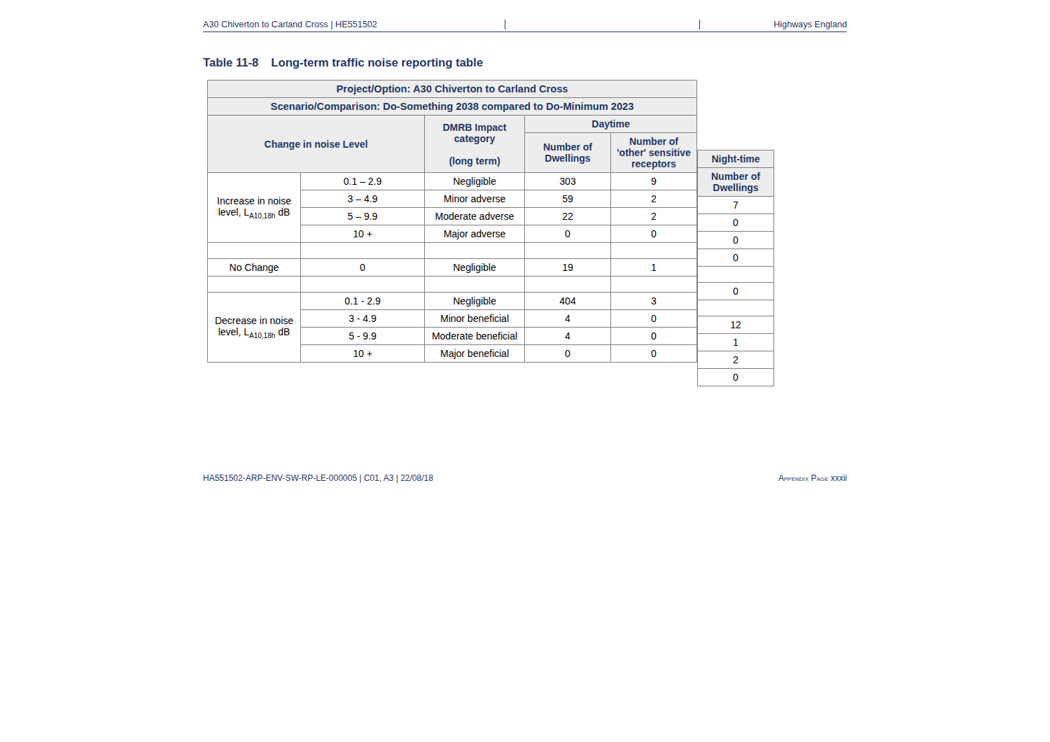A30 Chiverton to Carland Cross | HE551502
Highways England
Table 11-8 Long-term traffic noise reporting table
| Project/Option: A30 Chiverton to Carland Cross |
| --- |
| Scenario/Comparison: Do-Something 2038 compared to Do-Minimum 2023 |
| Change in noise Level | DMRB Impact category (long term) | Daytime | |
| Number of Dwellings | Number of 'other' sensitive receptors |
| Increase in noise level, L A10,18h dB | 0.1 – 2.9 | Negligible | 303 | 9 |
| 3 – 4.9 | Minor adverse | 59 | 2 |
| 5 – 9.9 | Moderate adverse | 22 | 2 |
| 10 + | Major adverse | 0 | 0 |
| No Change | 0 | Negligible | 19 | 1 |
| Decrease in noise level, L A10,18h dB | 0.1 - 2.9 | Negligible | 404 | 3 |
| 3 - 4.9 | Minor beneficial | 4 | 0 |
| 5 - 9.9 | Moderate beneficial | 4 | 0 |
| 10 + | Major beneficial | 0 | 0 |
| Night-time |
| --- |
| Number of Dwellings |
| 7 |
| 0 |
| 0 |
| 0 |
| 0 |
| 12 |
| 1 |
| 2 |
| 0 |
HA551502-ARP-ENV-SW-RP-LE-000005 | C01, A3 | 22/08/18
Appendix Page xxxii